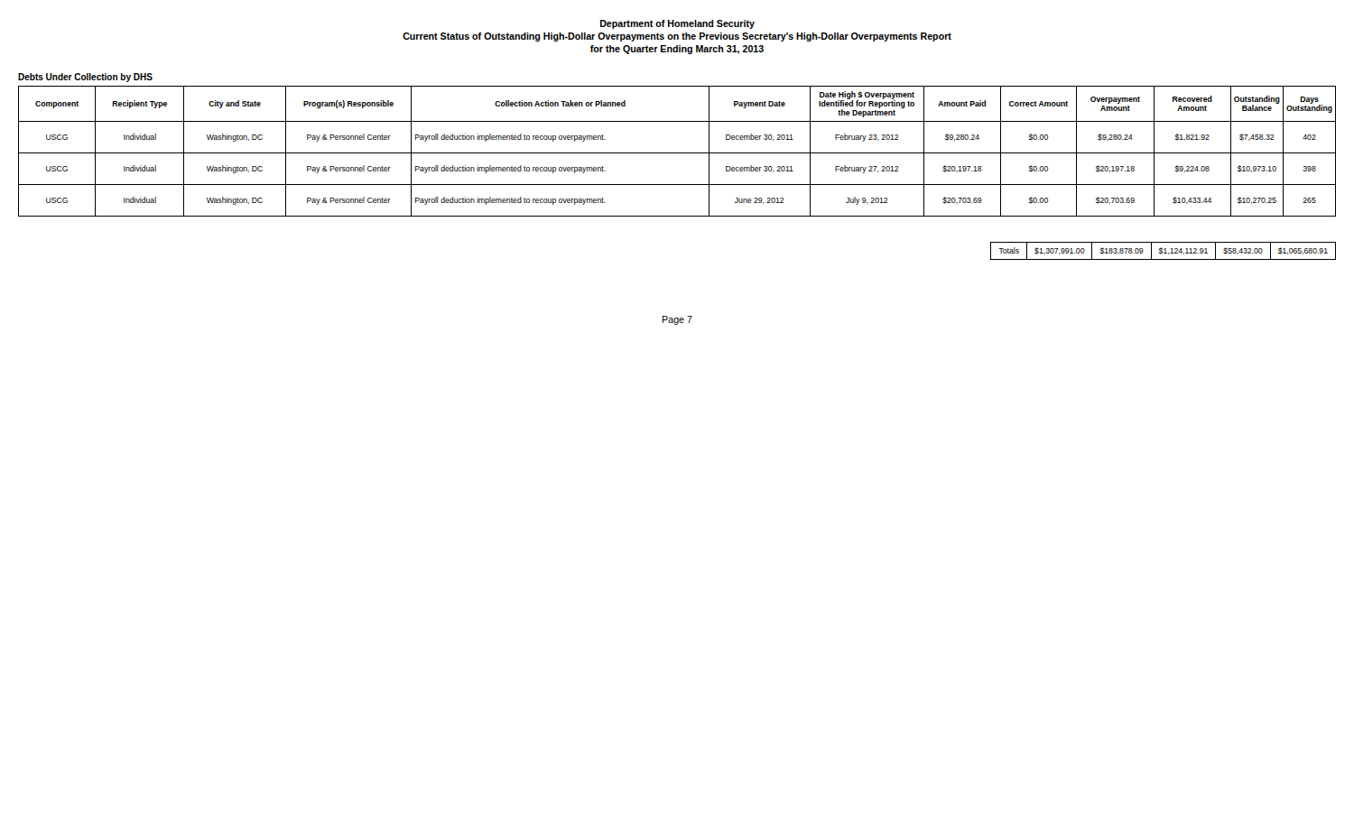Department of Homeland Security
Current Status of Outstanding High-Dollar Overpayments on the Previous Secretary's High-Dollar Overpayments Report
for the Quarter Ending March 31, 2013
Debts Under Collection by DHS
| Component | Recipient Type | City and State | Program(s) Responsible | Collection Action Taken or Planned | Payment Date | Date High $ Overpayment Identified for Reporting to the Department | Amount Paid | Correct Amount | Overpayment Amount | Recovered Amount | Outstanding Balance | Days Outstanding |
| --- | --- | --- | --- | --- | --- | --- | --- | --- | --- | --- | --- | --- |
| USCG | Individual | Washington, DC | Pay & Personnel Center | Payroll deduction implemented to recoup overpayment. | December 30, 2011 | February 23, 2012 | $9,280.24 | $0.00 | $9,280.24 | $1,821.92 | $7,458.32 | 402 |
| USCG | Individual | Washington, DC | Pay & Personnel Center | Payroll deduction implemented to recoup overpayment. | December 30, 2011 | February 27, 2012 | $20,197.18 | $0.00 | $20,197.18 | $9,224.08 | $10,973.10 | 398 |
| USCG | Individual | Washington, DC | Pay & Personnel Center | Payroll deduction implemented to recoup overpayment. | June 29, 2012 | July 9, 2012 | $20,703.69 | $0.00 | $20,703.69 | $10,433.44 | $10,270.25 | 265 |
| Totals | $1,307,991.00 | $183,878.09 | $1,124,112.91 | $58,432.00 | $1,065,680.91 |
Page 7